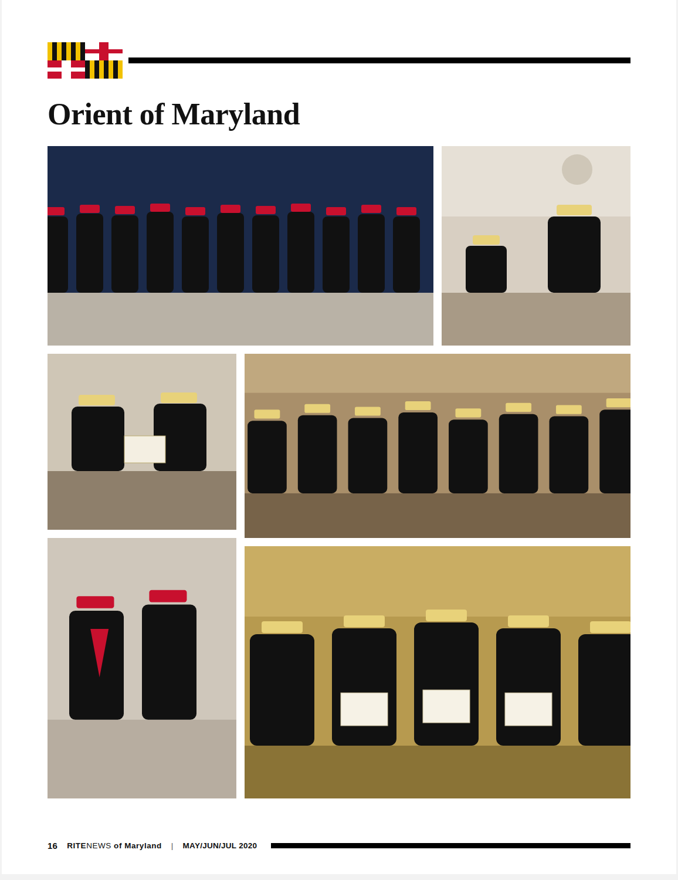Orient of Maryland
16 RITENEWS of Maryland | MAY/JUN/JUL 2020